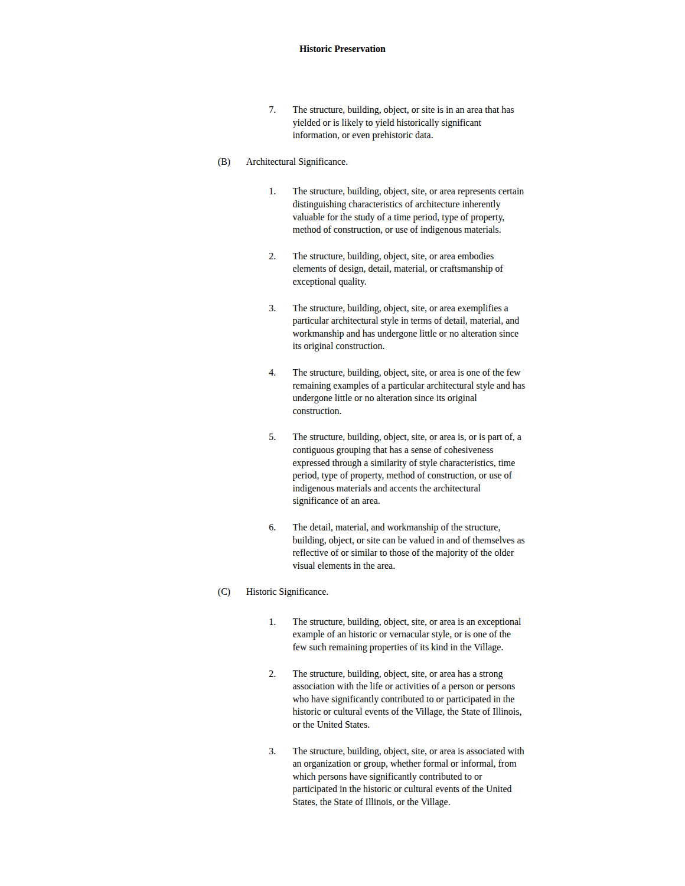Historic Preservation
7.
The structure, building, object, or site is in an area that has yielded or is likely to yield historically significant information, or even prehistoric data.
(B)
Architectural Significance.
1.
The structure, building, object, site, or area represents certain distinguishing characteristics of architecture inherently valuable for the study of a time period, type of property, method of construction, or use of indigenous materials.
2.
The structure, building, object, site, or area embodies elements of design, detail, material, or craftsmanship of exceptional quality.
3.
The structure, building, object, site, or area exemplifies a particular architectural style in terms of detail, material, and workmanship and has undergone little or no alteration since its original construction.
4.
The structure, building, object, site, or area is one of the few remaining examples of a particular architectural style and has undergone little or no alteration since its original construction.
5.
The structure, building, object, site, or area is, or is part of, a contiguous grouping that has a sense of cohesiveness expressed through a similarity of style characteristics, time period, type of property, method of construction, or use of indigenous materials and accents the architectural significance of an area.
6.
The detail, material, and workmanship of the structure, building, object, or site can be valued in and of themselves as reflective of or similar to those of the majority of the older visual elements in the area.
(C)
Historic Significance.
1.
The structure, building, object, site, or area is an exceptional example of an historic or vernacular style, or is one of the few such remaining properties of its kind in the Village.
2.
The structure, building, object, site, or area has a strong association with the life or activities of a person or persons who have significantly contributed to or participated in the historic or cultural events of the Village, the State of Illinois, or the United States.
3.
The structure, building, object, site, or area is associated with an organization or group, whether formal or informal, from which persons have significantly contributed to or participated in the historic or cultural events of the United States, the State of Illinois, or the Village.